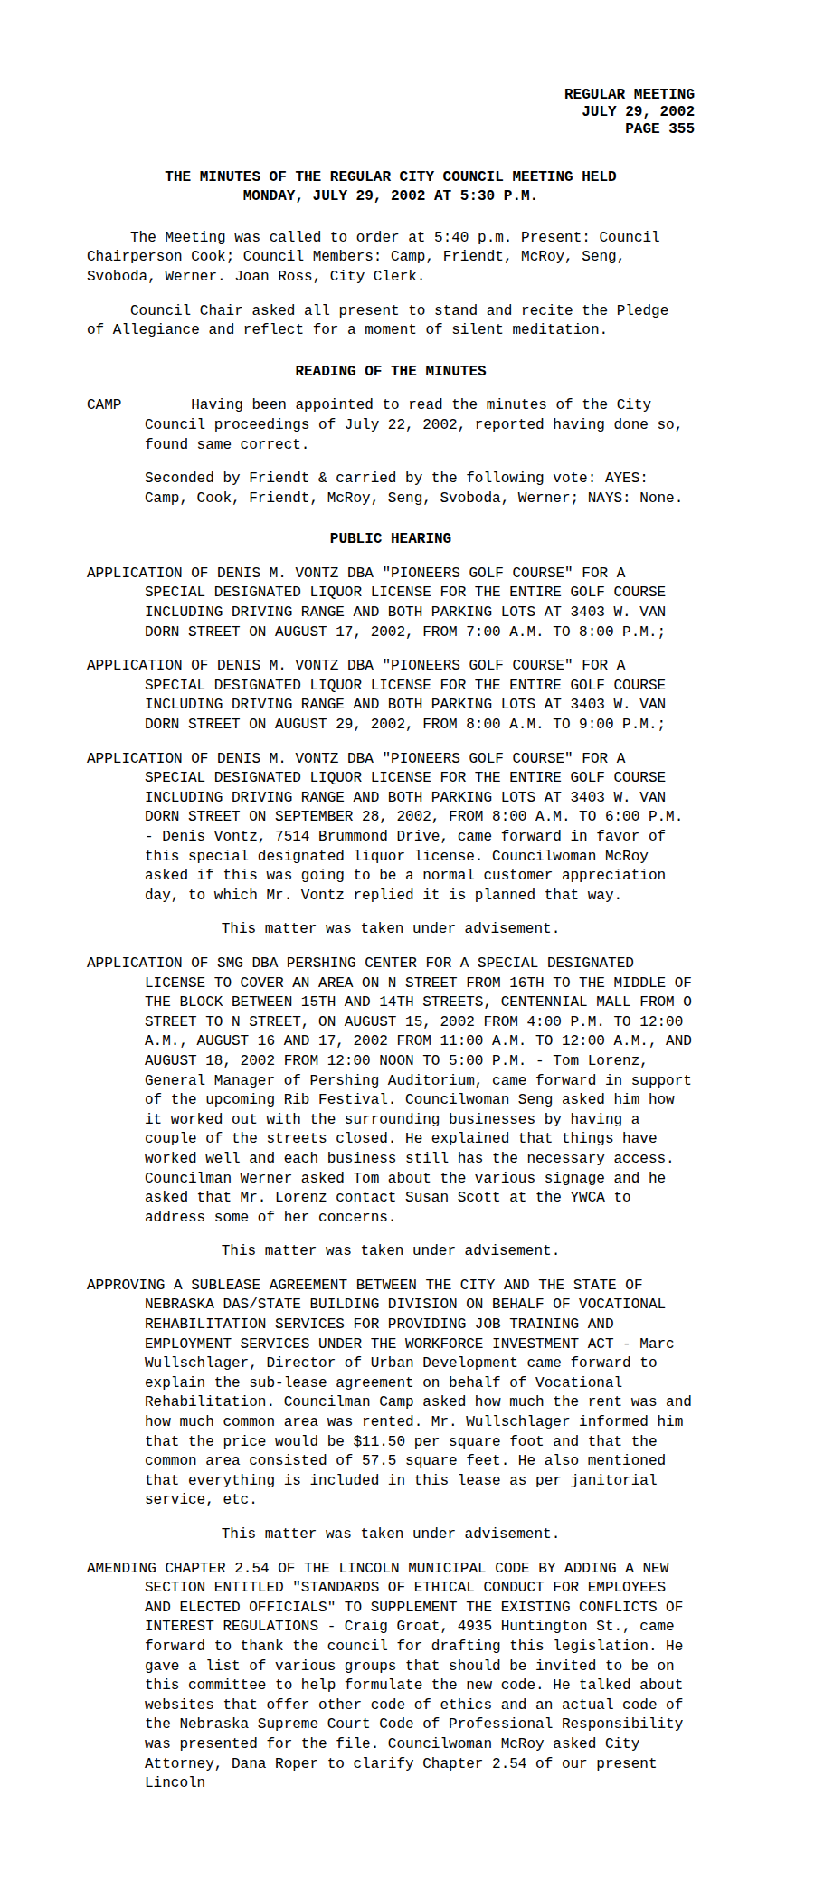REGULAR MEETING
JULY 29, 2002
PAGE 355
THE MINUTES OF THE REGULAR CITY COUNCIL MEETING HELD
MONDAY, JULY 29, 2002 AT 5:30 P.M.
The Meeting was called to order at 5:40 p.m. Present: Council Chairperson Cook; Council Members: Camp, Friendt, McRoy, Seng, Svoboda, Werner. Joan Ross, City Clerk.
Council Chair asked all present to stand and recite the Pledge of Allegiance and reflect for a moment of silent meditation.
READING OF THE MINUTES
CAMP Having been appointed to read the minutes of the City Council proceedings of July 22, 2002, reported having done so, found same correct.
Seconded by Friendt & carried by the following vote: AYES: Camp, Cook, Friendt, McRoy, Seng, Svoboda, Werner; NAYS: None.
PUBLIC HEARING
APPLICATION OF DENIS M. VONTZ DBA "PIONEERS GOLF COURSE" FOR A SPECIAL DESIGNATED LIQUOR LICENSE FOR THE ENTIRE GOLF COURSE INCLUDING DRIVING RANGE AND BOTH PARKING LOTS AT 3403 W. VAN DORN STREET ON AUGUST 17, 2002, FROM 7:00 A.M. TO 8:00 P.M.;
APPLICATION OF DENIS M. VONTZ DBA "PIONEERS GOLF COURSE" FOR A SPECIAL DESIGNATED LIQUOR LICENSE FOR THE ENTIRE GOLF COURSE INCLUDING DRIVING RANGE AND BOTH PARKING LOTS AT 3403 W. VAN DORN STREET ON AUGUST 29, 2002, FROM 8:00 A.M. TO 9:00 P.M.;
APPLICATION OF DENIS M. VONTZ DBA "PIONEERS GOLF COURSE" FOR A SPECIAL DESIGNATED LIQUOR LICENSE FOR THE ENTIRE GOLF COURSE INCLUDING DRIVING RANGE AND BOTH PARKING LOTS AT 3403 W. VAN DORN STREET ON SEPTEMBER 28, 2002, FROM 8:00 A.M. TO 6:00 P.M. - Denis Vontz, 7514 Brummond Drive, came forward in favor of this special designated liquor license. Councilwoman McRoy asked if this was going to be a normal customer appreciation day, to which Mr. Vontz replied it is planned that way.
This matter was taken under advisement.
APPLICATION OF SMG DBA PERSHING CENTER FOR A SPECIAL DESIGNATED LICENSE TO COVER AN AREA ON N STREET FROM 16TH TO THE MIDDLE OF THE BLOCK BETWEEN 15TH AND 14TH STREETS, CENTENNIAL MALL FROM O STREET TO N STREET, ON AUGUST 15, 2002 FROM 4:00 P.M. TO 12:00 A.M., AUGUST 16 AND 17, 2002 FROM 11:00 A.M. TO 12:00 A.M., AND AUGUST 18, 2002 FROM 12:00 NOON TO 5:00 P.M. - Tom Lorenz, General Manager of Pershing Auditorium, came forward in support of the upcoming Rib Festival. Councilwoman Seng asked him how it worked out with the surrounding businesses by having a couple of the streets closed. He explained that things have worked well and each business still has the necessary access. Councilman Werner asked Tom about the various signage and he asked that Mr. Lorenz contact Susan Scott at the YWCA to address some of her concerns.
This matter was taken under advisement.
APPROVING A SUBLEASE AGREEMENT BETWEEN THE CITY AND THE STATE OF NEBRASKA DAS/STATE BUILDING DIVISION ON BEHALF OF VOCATIONAL REHABILITATION SERVICES FOR PROVIDING JOB TRAINING AND EMPLOYMENT SERVICES UNDER THE WORKFORCE INVESTMENT ACT - Marc Wullschlager, Director of Urban Development came forward to explain the sub-lease agreement on behalf of Vocational Rehabilitation. Councilman Camp asked how much the rent was and how much common area was rented. Mr. Wullschlager informed him that the price would be $11.50 per square foot and that the common area consisted of 57.5 square feet. He also mentioned that everything is included in this lease as per janitorial service, etc.
This matter was taken under advisement.
AMENDING CHAPTER 2.54 OF THE LINCOLN MUNICIPAL CODE BY ADDING A NEW SECTION ENTITLED "STANDARDS OF ETHICAL CONDUCT FOR EMPLOYEES AND ELECTED OFFICIALS" TO SUPPLEMENT THE EXISTING CONFLICTS OF INTEREST REGULATIONS - Craig Groat, 4935 Huntington St., came forward to thank the council for drafting this legislation. He gave a list of various groups that should be invited to be on this committee to help formulate the new code. He talked about websites that offer other code of ethics and an actual code of the Nebraska Supreme Court Code of Professional Responsibility was presented for the file. Councilwoman McRoy asked City Attorney, Dana Roper to clarify Chapter 2.54 of our present Lincoln